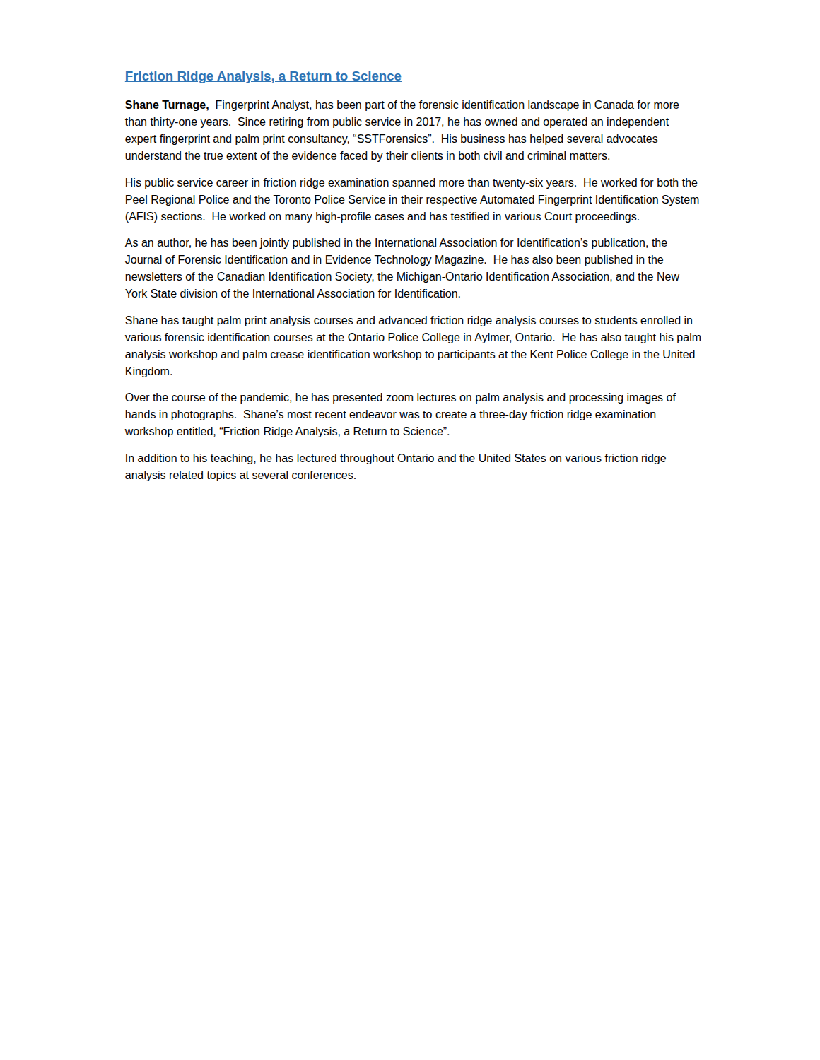Friction Ridge Analysis, a Return to Science
Shane Turnage, Fingerprint Analyst, has been part of the forensic identification landscape in Canada for more than thirty-one years. Since retiring from public service in 2017, he has owned and operated an independent expert fingerprint and palm print consultancy, “SSTForensics”. His business has helped several advocates understand the true extent of the evidence faced by their clients in both civil and criminal matters.
His public service career in friction ridge examination spanned more than twenty-six years. He worked for both the Peel Regional Police and the Toronto Police Service in their respective Automated Fingerprint Identification System (AFIS) sections. He worked on many high-profile cases and has testified in various Court proceedings.
As an author, he has been jointly published in the International Association for Identification’s publication, the Journal of Forensic Identification and in Evidence Technology Magazine. He has also been published in the newsletters of the Canadian Identification Society, the Michigan-Ontario Identification Association, and the New York State division of the International Association for Identification.
Shane has taught palm print analysis courses and advanced friction ridge analysis courses to students enrolled in various forensic identification courses at the Ontario Police College in Aylmer, Ontario. He has also taught his palm analysis workshop and palm crease identification workshop to participants at the Kent Police College in the United Kingdom.
Over the course of the pandemic, he has presented zoom lectures on palm analysis and processing images of hands in photographs. Shane’s most recent endeavor was to create a three-day friction ridge examination workshop entitled, “Friction Ridge Analysis, a Return to Science”.
In addition to his teaching, he has lectured throughout Ontario and the United States on various friction ridge analysis related topics at several conferences.